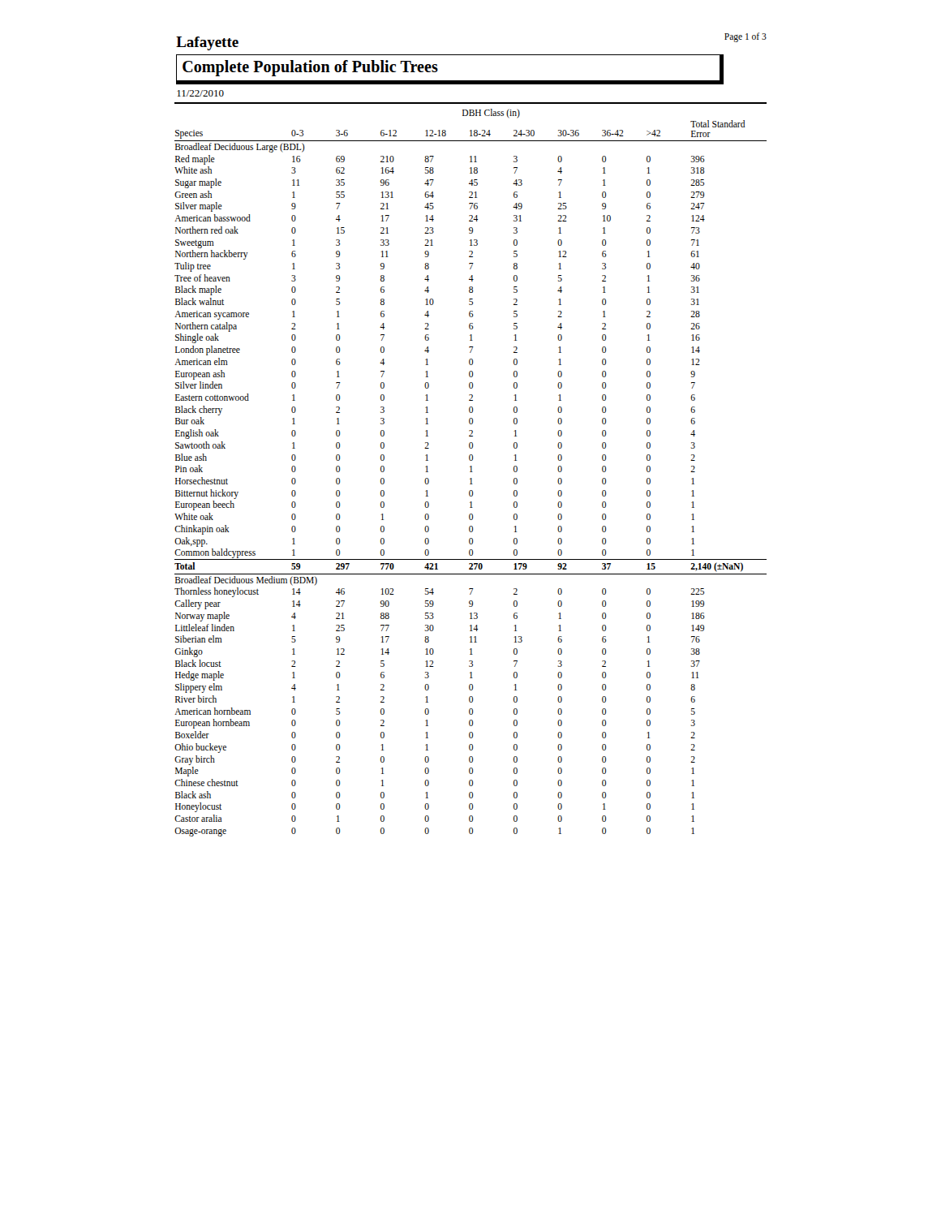Page 1 of 3
Lafayette
Complete Population of Public Trees
11/22/2010
| | DBH Class (in) | |
| Species | 0-3 | 3-6 | 6-12 | 12-18 | 18-24 | 24-30 | 30-36 | 36-42 | >42 | Total Standard Error |
| Broadleaf Deciduous Large (BDL) |
| Red maple | 16 | 69 | 210 | 87 | 11 | 3 | 0 | 0 | 0 | 396 |
| White ash | 3 | 62 | 164 | 58 | 18 | 7 | 4 | 1 | 1 | 318 |
| Sugar maple | 11 | 35 | 96 | 47 | 45 | 43 | 7 | 1 | 0 | 285 |
| Green ash | 1 | 55 | 131 | 64 | 21 | 6 | 1 | 0 | 0 | 279 |
| Silver maple | 9 | 7 | 21 | 45 | 76 | 49 | 25 | 9 | 6 | 247 |
| American basswood | 0 | 4 | 17 | 14 | 24 | 31 | 22 | 10 | 2 | 124 |
| Northern red oak | 0 | 15 | 21 | 23 | 9 | 3 | 1 | 1 | 0 | 73 |
| Sweetgum | 1 | 3 | 33 | 21 | 13 | 0 | 0 | 0 | 0 | 71 |
| Northern hackberry | 6 | 9 | 11 | 9 | 2 | 5 | 12 | 6 | 1 | 61 |
| Tulip tree | 1 | 3 | 9 | 8 | 7 | 8 | 1 | 3 | 0 | 40 |
| Tree of heaven | 3 | 9 | 8 | 4 | 4 | 0 | 5 | 2 | 1 | 36 |
| Black maple | 0 | 2 | 6 | 4 | 8 | 5 | 4 | 1 | 1 | 31 |
| Black walnut | 0 | 5 | 8 | 10 | 5 | 2 | 1 | 0 | 0 | 31 |
| American sycamore | 1 | 1 | 6 | 4 | 6 | 5 | 2 | 1 | 2 | 28 |
| Northern catalpa | 2 | 1 | 4 | 2 | 6 | 5 | 4 | 2 | 0 | 26 |
| Shingle oak | 0 | 0 | 7 | 6 | 1 | 1 | 0 | 0 | 1 | 16 |
| London planetree | 0 | 0 | 0 | 4 | 7 | 2 | 1 | 0 | 0 | 14 |
| American elm | 0 | 6 | 4 | 1 | 0 | 0 | 1 | 0 | 0 | 12 |
| European ash | 0 | 1 | 7 | 1 | 0 | 0 | 0 | 0 | 0 | 9 |
| Silver linden | 0 | 7 | 0 | 0 | 0 | 0 | 0 | 0 | 0 | 7 |
| Eastern cottonwood | 1 | 0 | 0 | 1 | 2 | 1 | 1 | 0 | 0 | 6 |
| Black cherry | 0 | 2 | 3 | 1 | 0 | 0 | 0 | 0 | 0 | 6 |
| Bur oak | 1 | 1 | 3 | 1 | 0 | 0 | 0 | 0 | 0 | 6 |
| English oak | 0 | 0 | 0 | 1 | 2 | 1 | 0 | 0 | 0 | 4 |
| Sawtooth oak | 1 | 0 | 0 | 2 | 0 | 0 | 0 | 0 | 0 | 3 |
| Blue ash | 0 | 0 | 0 | 1 | 0 | 1 | 0 | 0 | 0 | 2 |
| Pin oak | 0 | 0 | 0 | 1 | 1 | 0 | 0 | 0 | 0 | 2 |
| Horsechestnut | 0 | 0 | 0 | 0 | 1 | 0 | 0 | 0 | 0 | 1 |
| Bitternut hickory | 0 | 0 | 0 | 1 | 0 | 0 | 0 | 0 | 0 | 1 |
| European beech | 0 | 0 | 0 | 0 | 1 | 0 | 0 | 0 | 0 | 1 |
| White oak | 0 | 0 | 1 | 0 | 0 | 0 | 0 | 0 | 0 | 1 |
| Chinkapin oak | 0 | 0 | 0 | 0 | 0 | 1 | 0 | 0 | 0 | 1 |
| Oak,spp. | 1 | 0 | 0 | 0 | 0 | 0 | 0 | 0 | 0 | 1 |
| Common baldcypress | 1 | 0 | 0 | 0 | 0 | 0 | 0 | 0 | 0 | 1 |
| Total | 59 | 297 | 770 | 421 | 270 | 179 | 92 | 37 | 15 | 2,140 (±NaN) |
| Broadleaf Deciduous Medium (BDM) |
| Thornless honeylocust | 14 | 46 | 102 | 54 | 7 | 2 | 0 | 0 | 0 | 225 |
| Callery pear | 14 | 27 | 90 | 59 | 9 | 0 | 0 | 0 | 0 | 199 |
| Norway maple | 4 | 21 | 88 | 53 | 13 | 6 | 1 | 0 | 0 | 186 |
| Littleleaf linden | 1 | 25 | 77 | 30 | 14 | 1 | 1 | 0 | 0 | 149 |
| Siberian elm | 5 | 9 | 17 | 8 | 11 | 13 | 6 | 6 | 1 | 76 |
| Ginkgo | 1 | 12 | 14 | 10 | 1 | 0 | 0 | 0 | 0 | 38 |
| Black locust | 2 | 2 | 5 | 12 | 3 | 7 | 3 | 2 | 1 | 37 |
| Hedge maple | 1 | 0 | 6 | 3 | 1 | 0 | 0 | 0 | 0 | 11 |
| Slippery elm | 4 | 1 | 2 | 0 | 0 | 1 | 0 | 0 | 0 | 8 |
| River birch | 1 | 2 | 2 | 1 | 0 | 0 | 0 | 0 | 0 | 6 |
| American hornbeam | 0 | 5 | 0 | 0 | 0 | 0 | 0 | 0 | 0 | 5 |
| European hornbeam | 0 | 0 | 2 | 1 | 0 | 0 | 0 | 0 | 0 | 3 |
| Boxelder | 0 | 0 | 0 | 1 | 0 | 0 | 0 | 0 | 1 | 2 |
| Ohio buckeye | 0 | 0 | 1 | 1 | 0 | 0 | 0 | 0 | 0 | 2 |
| Gray birch | 0 | 2 | 0 | 0 | 0 | 0 | 0 | 0 | 0 | 2 |
| Maple | 0 | 0 | 1 | 0 | 0 | 0 | 0 | 0 | 0 | 1 |
| Chinese chestnut | 0 | 0 | 1 | 0 | 0 | 0 | 0 | 0 | 0 | 1 |
| Black ash | 0 | 0 | 0 | 1 | 0 | 0 | 0 | 0 | 0 | 1 |
| Honeylocust | 0 | 0 | 0 | 0 | 0 | 0 | 0 | 1 | 0 | 1 |
| Castor aralia | 0 | 1 | 0 | 0 | 0 | 0 | 0 | 0 | 0 | 1 |
| Osage-orange | 0 | 0 | 0 | 0 | 0 | 0 | 1 | 0 | 0 | 1 |